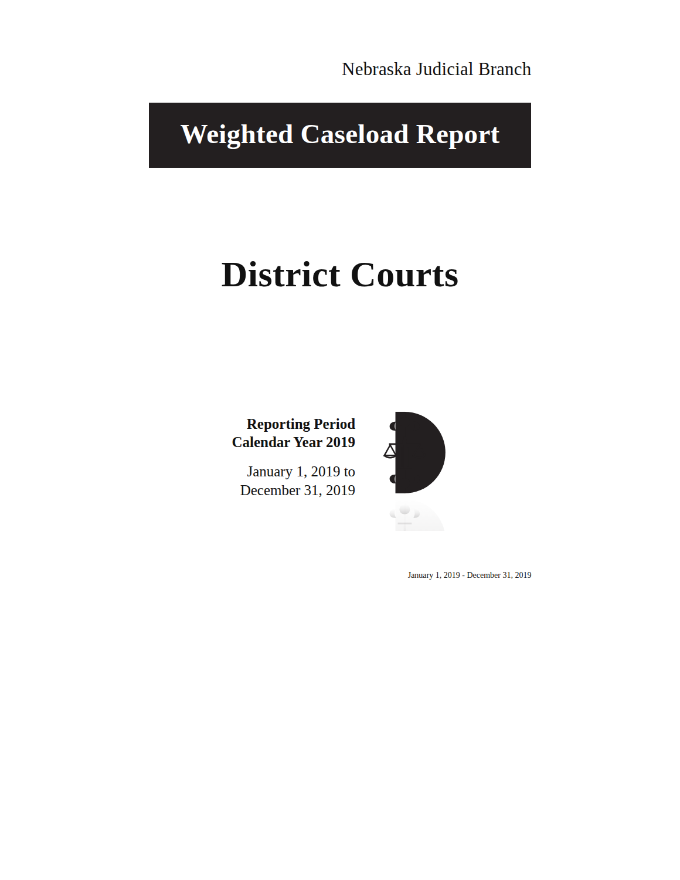Nebraska Judicial Branch
Weighted Caseload Report
District Courts
Reporting Period
Calendar Year 2019
January 1, 2019 to
December 31, 2019
January 1, 2019 - December 31, 2019